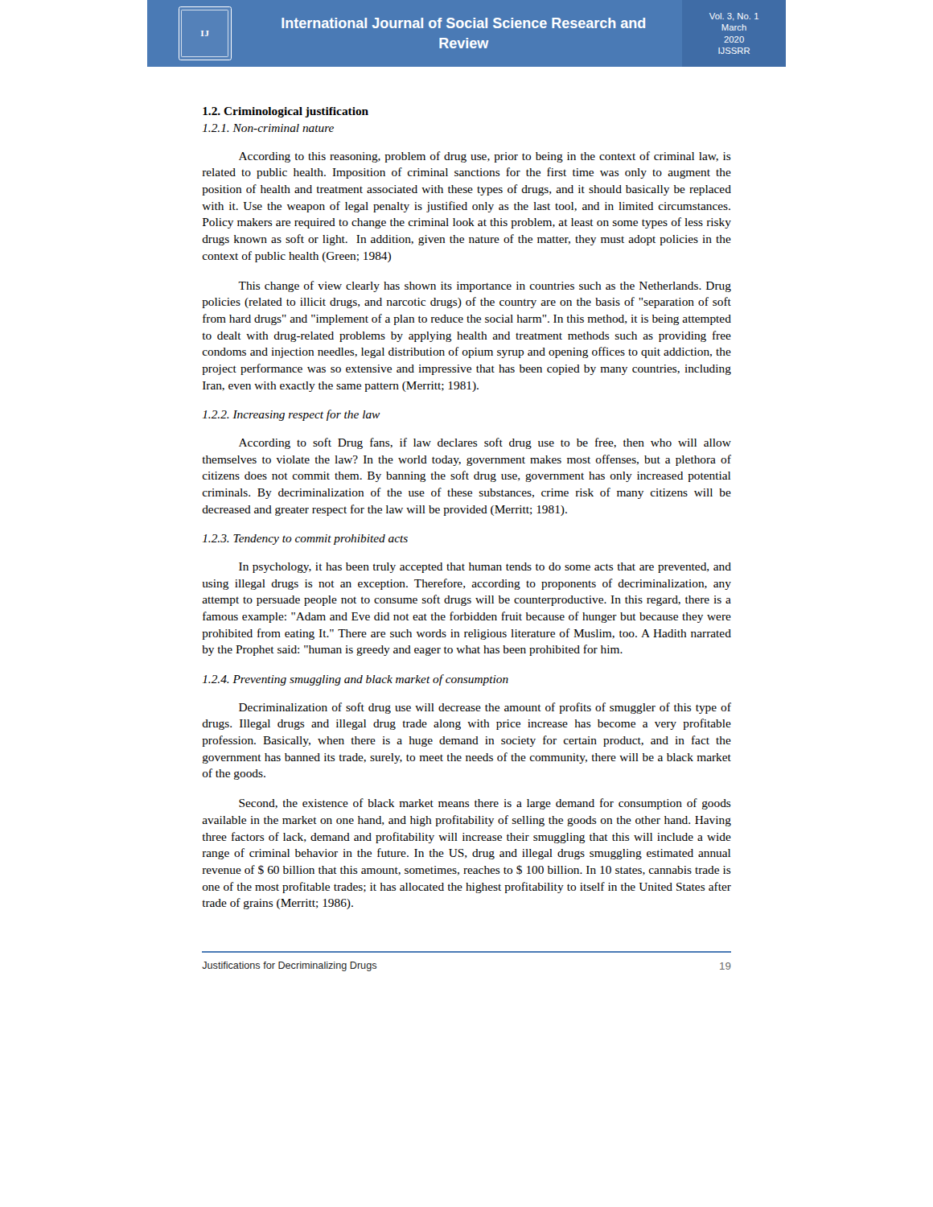IJ
International Journal of Social Science Research and Review
Vol. 3, No. 1
March
2020
IJSSRR
1.2. Criminological justification
1.2.1. Non-criminal nature
According to this reasoning, problem of drug use, prior to being in the context of criminal law, is related to public health. Imposition of criminal sanctions for the first time was only to augment the position of health and treatment associated with these types of drugs, and it should basically be replaced with it. Use the weapon of legal penalty is justified only as the last tool, and in limited circumstances. Policy makers are required to change the criminal look at this problem, at least on some types of less risky drugs known as soft or light. In addition, given the nature of the matter, they must adopt policies in the context of public health (Green; 1984)
This change of view clearly has shown its importance in countries such as the Netherlands. Drug policies (related to illicit drugs, and narcotic drugs) of the country are on the basis of "separation of soft from hard drugs" and "implement of a plan to reduce the social harm". In this method, it is being attempted to dealt with drug-related problems by applying health and treatment methods such as providing free condoms and injection needles, legal distribution of opium syrup and opening offices to quit addiction, the project performance was so extensive and impressive that has been copied by many countries, including Iran, even with exactly the same pattern (Merritt; 1981).
1.2.2. Increasing respect for the law
According to soft Drug fans, if law declares soft drug use to be free, then who will allow themselves to violate the law? In the world today, government makes most offenses, but a plethora of citizens does not commit them. By banning the soft drug use, government has only increased potential criminals. By decriminalization of the use of these substances, crime risk of many citizens will be decreased and greater respect for the law will be provided (Merritt; 1981).
1.2.3. Tendency to commit prohibited acts
In psychology, it has been truly accepted that human tends to do some acts that are prevented, and using illegal drugs is not an exception. Therefore, according to proponents of decriminalization, any attempt to persuade people not to consume soft drugs will be counterproductive. In this regard, there is a famous example: "Adam and Eve did not eat the forbidden fruit because of hunger but because they were prohibited from eating It." There are such words in religious literature of Muslim, too. A Hadith narrated by the Prophet said: "human is greedy and eager to what has been prohibited for him.
1.2.4. Preventing smuggling and black market of consumption
Decriminalization of soft drug use will decrease the amount of profits of smuggler of this type of drugs. Illegal drugs and illegal drug trade along with price increase has become a very profitable profession. Basically, when there is a huge demand in society for certain product, and in fact the government has banned its trade, surely, to meet the needs of the community, there will be a black market of the goods.
Second, the existence of black market means there is a large demand for consumption of goods available in the market on one hand, and high profitability of selling the goods on the other hand. Having three factors of lack, demand and profitability will increase their smuggling that this will include a wide range of criminal behavior in the future. In the US, drug and illegal drugs smuggling estimated annual revenue of $ 60 billion that this amount, sometimes, reaches to $ 100 billion. In 10 states, cannabis trade is one of the most profitable trades; it has allocated the highest profitability to itself in the United States after trade of grains (Merritt; 1986).
Justifications for Decriminalizing Drugs
19